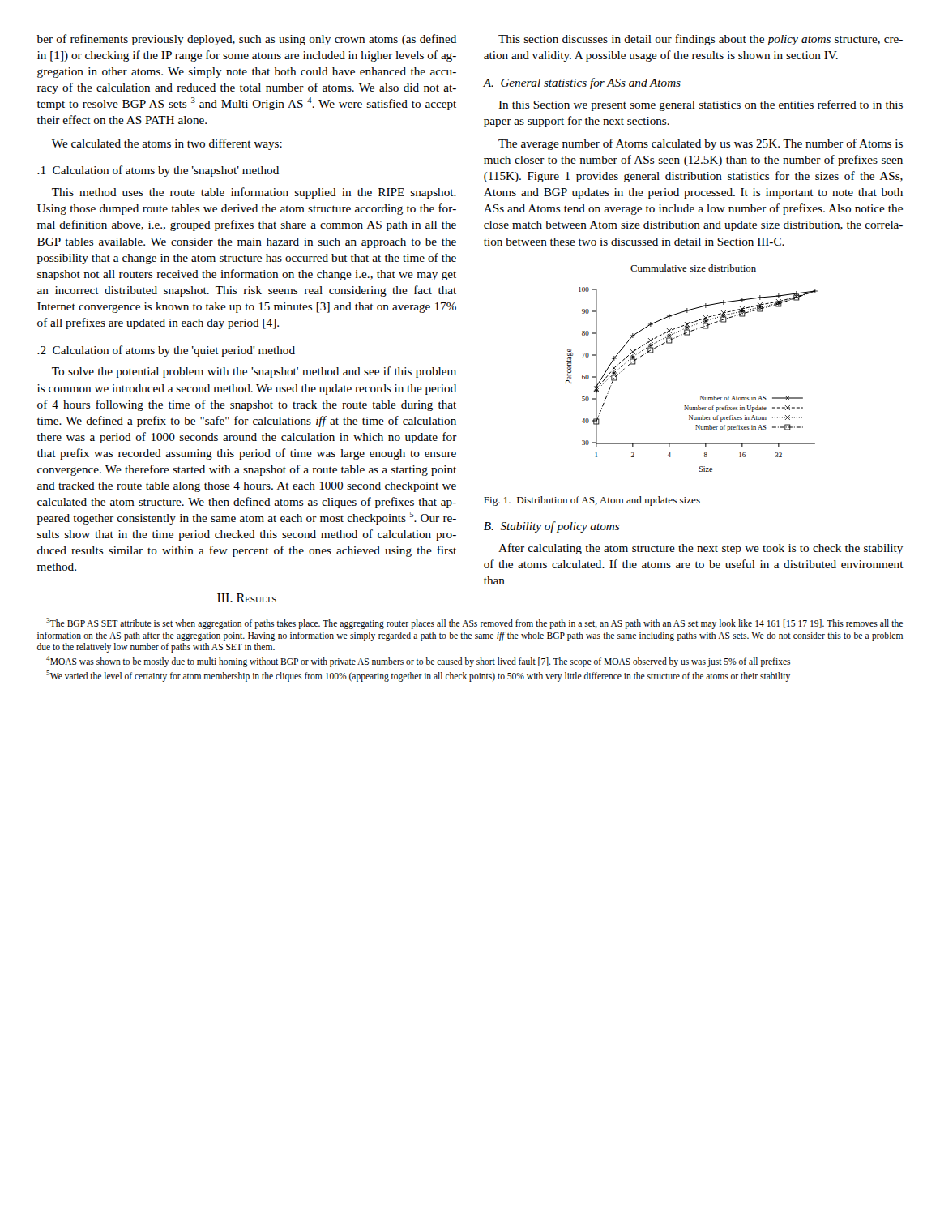ber of refinements previously deployed, such as using only crown atoms (as defined in [1]) or checking if the IP range for some atoms are included in higher levels of aggregation in other atoms. We simply note that both could have enhanced the accuracy of the calculation and reduced the total number of atoms. We also did not attempt to resolve BGP AS sets 3 and Multi Origin AS 4. We were satisfied to accept their effect on the AS PATH alone.
We calculated the atoms in two different ways:
.1 Calculation of atoms by the 'snapshot' method
This method uses the route table information supplied in the RIPE snapshot. Using those dumped route tables we derived the atom structure according to the formal definition above, i.e., grouped prefixes that share a common AS path in all the BGP tables available. We consider the main hazard in such an approach to be the possibility that a change in the atom structure has occurred but that at the time of the snapshot not all routers received the information on the change i.e., that we may get an incorrect distributed snapshot. This risk seems real considering the fact that Internet convergence is known to take up to 15 minutes [3] and that on average 17% of all prefixes are updated in each day period [4].
.2 Calculation of atoms by the 'quiet period' method
To solve the potential problem with the 'snapshot' method and see if this problem is common we introduced a second method. We used the update records in the period of 4 hours following the time of the snapshot to track the route table during that time. We defined a prefix to be "safe" for calculations iff at the time of calculation there was a period of 1000 seconds around the calculation in which no update for that prefix was recorded assuming this period of time was large enough to ensure convergence. We therefore started with a snapshot of a route table as a starting point and tracked the route table along those 4 hours. At each 1000 second checkpoint we calculated the atom structure. We then defined atoms as cliques of prefixes that appeared together consistently in the same atom at each or most checkpoints 5. Our results show that in the time period checked this second method of calculation produced results similar to within a few percent of the ones achieved using the first method.
III. Results
This section discusses in detail our findings about the policy atoms structure, creation and validity. A possible usage of the results is shown in section IV.
A. General statistics for ASs and Atoms
In this Section we present some general statistics on the entities referred to in this paper as support for the next sections.
The average number of Atoms calculated by us was 25K. The number of Atoms is much closer to the number of ASs seen (12.5K) than to the number of prefixes seen (115K). Figure 1 provides general distribution statistics for the sizes of the ASs, Atoms and BGP updates in the period processed. It is important to note that both ASs and Atoms tend on average to include a low number of prefixes. Also notice the close match between Atom size distribution and update size distribution, the correlation between these two is discussed in detail in Section III-C.
Cummulative size distribution
100 90 80 70 60 50 40 30 1 2 4 8 16 32 Size Percentage Number of Atoms in AS Number of prefixes in Update Number of prefixes in Atom Number of prefixes in AS
Fig. 1. Distribution of AS, Atom and updates sizes
B. Stability of policy atoms
After calculating the atom structure the next step we took is to check the stability of the atoms calculated. If the atoms are to be useful in a distributed environment than
3The BGP AS SET attribute is set when aggregation of paths takes place. The aggregating router places all the ASs removed from the path in a set, an AS path with an AS set may look like 14 161 [15 17 19]. This removes all the information on the AS path after the aggregation point. Having no information we simply regarded a path to be the same iff the whole BGP path was the same including paths with AS sets. We do not consider this to be a problem due to the relatively low number of paths with AS SET in them.
4MOAS was shown to be mostly due to multi homing without BGP or with private AS numbers or to be caused by short lived fault [7]. The scope of MOAS observed by us was just 5% of all prefixes
5We varied the level of certainty for atom membership in the cliques from 100% (appearing together in all check points) to 50% with very little difference in the structure of the atoms or their stability